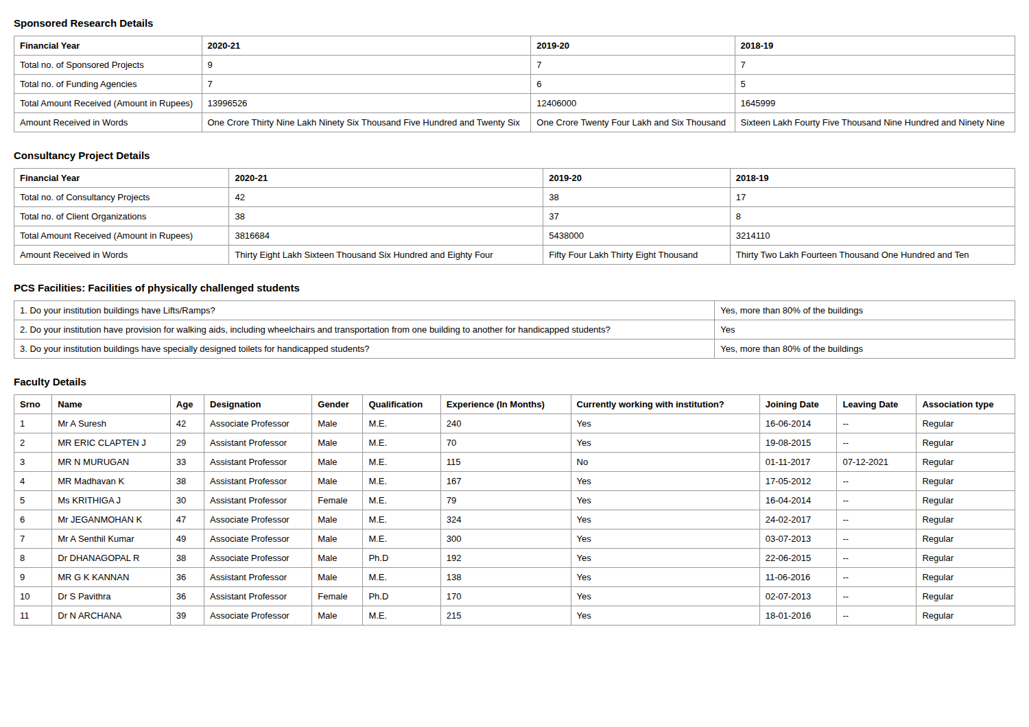Sponsored Research Details
| Financial Year | 2020-21 | 2019-20 | 2018-19 |
| --- | --- | --- | --- |
| Total no. of Sponsored Projects | 9 | 7 | 7 |
| Total no. of Funding Agencies | 7 | 6 | 5 |
| Total Amount Received (Amount in Rupees) | 13996526 | 12406000 | 1645999 |
| Amount Received in Words | One Crore Thirty Nine Lakh Ninety Six Thousand Five Hundred and Twenty Six | One Crore Twenty Four Lakh and Six Thousand | Sixteen Lakh Fourty Five Thousand Nine Hundred and Ninety Nine |
Consultancy Project Details
| Financial Year | 2020-21 | 2019-20 | 2018-19 |
| --- | --- | --- | --- |
| Total no. of Consultancy Projects | 42 | 38 | 17 |
| Total no. of Client Organizations | 38 | 37 | 8 |
| Total Amount Received (Amount in Rupees) | 3816684 | 5438000 | 3214110 |
| Amount Received in Words | Thirty Eight Lakh Sixteen Thousand Six Hundred and Eighty Four | Fifty Four Lakh Thirty Eight Thousand | Thirty Two Lakh Fourteen Thousand One Hundred and Ten |
PCS Facilities: Facilities of physically challenged students
| 1. Do your institution buildings have Lifts/Ramps? | Yes, more than 80% of the buildings |
| 2. Do your institution have provision for walking aids, including wheelchairs and transportation from one building to another for handicapped students? | Yes |
| 3. Do your institution buildings have specially designed toilets for handicapped students? | Yes, more than 80% of the buildings |
Faculty Details
| Srno | Name | Age | Designation | Gender | Qualification | Experience (In Months) | Currently working with institution? | Joining Date | Leaving Date | Association type |
| --- | --- | --- | --- | --- | --- | --- | --- | --- | --- | --- |
| 1 | Mr A Suresh | 42 | Associate Professor | Male | M.E. | 240 | Yes | 16-06-2014 | -- | Regular |
| 2 | MR ERIC CLAPTEN J | 29 | Assistant Professor | Male | M.E. | 70 | Yes | 19-08-2015 | -- | Regular |
| 3 | MR N MURUGAN | 33 | Assistant Professor | Male | M.E. | 115 | No | 01-11-2017 | 07-12-2021 | Regular |
| 4 | MR Madhavan K | 38 | Assistant Professor | Male | M.E. | 167 | Yes | 17-05-2012 | -- | Regular |
| 5 | Ms KRITHIGA J | 30 | Assistant Professor | Female | M.E. | 79 | Yes | 16-04-2014 | -- | Regular |
| 6 | Mr JEGANMOHAN K | 47 | Associate Professor | Male | M.E. | 324 | Yes | 24-02-2017 | -- | Regular |
| 7 | Mr A Senthil Kumar | 49 | Associate Professor | Male | M.E. | 300 | Yes | 03-07-2013 | -- | Regular |
| 8 | Dr DHANAGOPAL R | 38 | Associate Professor | Male | Ph.D | 192 | Yes | 22-06-2015 | -- | Regular |
| 9 | MR G K KANNAN | 36 | Assistant Professor | Male | M.E. | 138 | Yes | 11-06-2016 | -- | Regular |
| 10 | Dr S Pavithra | 36 | Assistant Professor | Female | Ph.D | 170 | Yes | 02-07-2013 | -- | Regular |
| 11 | Dr N ARCHANA | 39 | Associate Professor | Male | M.E. | 215 | Yes | 18-01-2016 | -- | Regular |